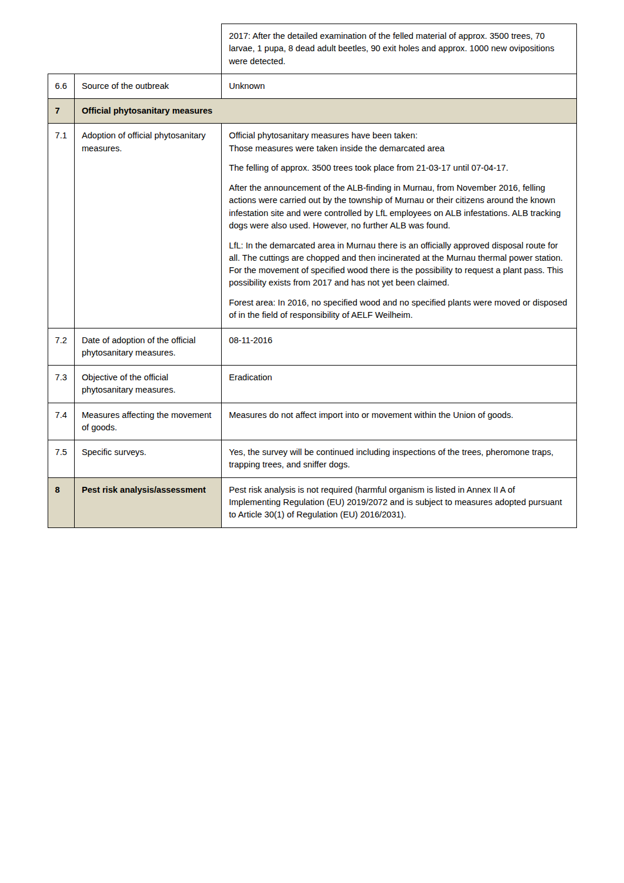| | | 2017: After the detailed examination of the felled material of approx. 3500 trees, 70 larvae, 1 pupa, 8 dead adult beetles, 90 exit holes and approx. 1000 new ovipositions were detected. |
| 6.6 | Source of the outbreak | Unknown |
| 7 | Official phytosanitary measures |
| 7.1 | Adoption of official phytosanitary measures. | Official phytosanitary measures have been taken: Those measures were taken inside the demarcated area The felling of approx. 3500 trees took place from 21-03-17 until 07-04-17. After the announcement of the ALB-finding in Murnau, from November 2016, felling actions were carried out by the township of Murnau or their citizens around the known infestation site and were controlled by LfL employees on ALB infestations. ALB tracking dogs were also used. However, no further ALB was found. LfL: In the demarcated area in Murnau there is an officially approved disposal route for all. The cuttings are chopped and then incinerated at the Murnau thermal power station. For the movement of specified wood there is the possibility to request a plant pass. This possibility exists from 2017 and has not yet been claimed. Forest area: In 2016, no specified wood and no specified plants were moved or disposed of in the field of responsibility of AELF Weilheim. |
| 7.2 | Date of adoption of the official phytosanitary measures. | 08-11-2016 |
| 7.3 | Objective of the official phytosanitary measures. | Eradication |
| 7.4 | Measures affecting the movement of goods. | Measures do not affect import into or movement within the Union of goods. |
| 7.5 | Specific surveys. | Yes, the survey will be continued including inspections of the trees, pheromone traps, trapping trees, and sniffer dogs. |
| 8 | Pest risk analysis/assessment | Pest risk analysis is not required (harmful organism is listed in Annex II A of Implementing Regulation (EU) 2019/2072 and is subject to measures adopted pursuant to Article 30(1) of Regulation (EU) 2016/2031). |